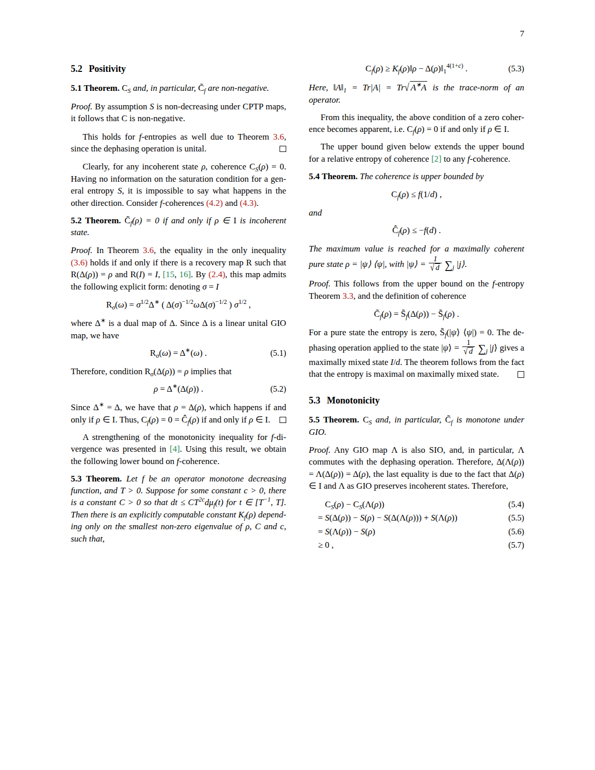7
5.2 Positivity
5.1 Theorem. CS and, in particular, C̃f are non-negative.
Proof. By assumption S is non-decreasing under CPTP maps, it follows that C is non-negative.
This holds for f-entropies as well due to Theorem 3.6, since the dephasing operation is unital.
Clearly, for any incoherent state ρ, coherence CS(ρ) = 0. Having no information on the saturation condition for a general entropy S, it is impossible to say what happens in the other direction. Consider f-coherences (4.2) and (4.3).
5.2 Theorem. C̃f(ρ) = 0 if and only if ρ ∈ I is incoherent state.
Proof. In Theorem 3.6, the equality in the only inequality (3.6) holds if and only if there is a recovery map R such that R(Δ(ρ)) = ρ and R(I) = I, [15, 16]. By (2.4), this map admits the following explicit form: denoting σ = I
Rσ(ω) = σ1/2Δ∗ ( Δ(σ)−1/2ω Δ(σ)−1/2 ) σ1/2 ,
where Δ∗ is a dual map of Δ. Since Δ is a linear unital GIO map, we have
Rσ(ω) = Δ∗(ω) . (5.1)
Therefore, condition Rσ(Δ(ρ)) = ρ implies that
ρ = Δ∗(Δ(ρ)) . (5.2)
Since Δ∗ = Δ, we have that ρ = Δ(ρ), which happens if and only if ρ ∈ I. Thus, Cf(ρ) = 0 = Ĉf(ρ) if and only if ρ ∈ I.
A strengthening of the monotonicity inequality for f-divergence was presented in [4]. Using this result, we obtain the following lower bound on f-coherence.
5.3 Theorem. Let f be an operator monotone decreasing function, and T > 0. Suppose for some constant c > 0, there is a constant C > 0 so that dt ≤ CT2cdμf(t) for t ∈ [T−1, T]. Then there is an explicitly computable constant Kf(ρ) depending only on the smallest non-zero eigenvalue of ρ, C and c, such that,
Cf(ρ) ≥ Kf(ρ)‖ρ − Δ(ρ)‖14(1+c) . (5.3)
Here, ‖A‖1 = Tr|A| = Tr√A∗A is the trace-norm of an operator.
From this inequality, the above condition of a zero coherence becomes apparent, i.e. Cf(ρ) = 0 if and only if ρ ∈ I.
The upper bound given below extends the upper bound for a relative entropy of coherence [2] to any f-coherence.
5.4 Theorem. The coherence is upper bounded by
Cf(ρ) ≤ f(1/d) ,
and
Ĉf(ρ) ≤ −f(d) .
The maximum value is reached for a maximally coherent pure state ρ = |ψ⟩ ⟨ψ|, with |ψ⟩ = 1√d ∑j |j⟩.
Proof. This follows from the upper bound on the f-entropy Theorem 3.3, and the definition of coherence
C̃f(ρ) = S̃f(Δ(ρ)) − S̃f(ρ) .
For a pure state the entropy is zero, S̃f(|ψ⟩ ⟨ψ|) = 0. The dephasing operation applied to the state |ψ⟩ = 1√d ∑j |j⟩ gives a maximally mixed state I/d. The theorem follows from the fact that the entropy is maximal on maximally mixed state.
5.3 Monotonicity
5.5 Theorem. CS and, in particular, C̃f is monotone under GIO.
Proof. Any GIO map Λ is also SIO, and, in particular, Λ commutes with the dephasing operation. Therefore, Δ(Λ(ρ)) = Λ(Δ(ρ)) = Δ(ρ), the last equality is due to the fact that Δ(ρ) ∈ I and Λ as GIO preserves incoherent states. Therefore,
CS(ρ) − CS(Λ(ρ))
(5.4)
=
S(Δ(ρ)) − S(ρ) − S(Δ(Λ(ρ))) + S(Λ(ρ))
(5.5)
=
S(Λ(ρ)) − S(ρ)
(5.6)
≥
0 ,
(5.7)